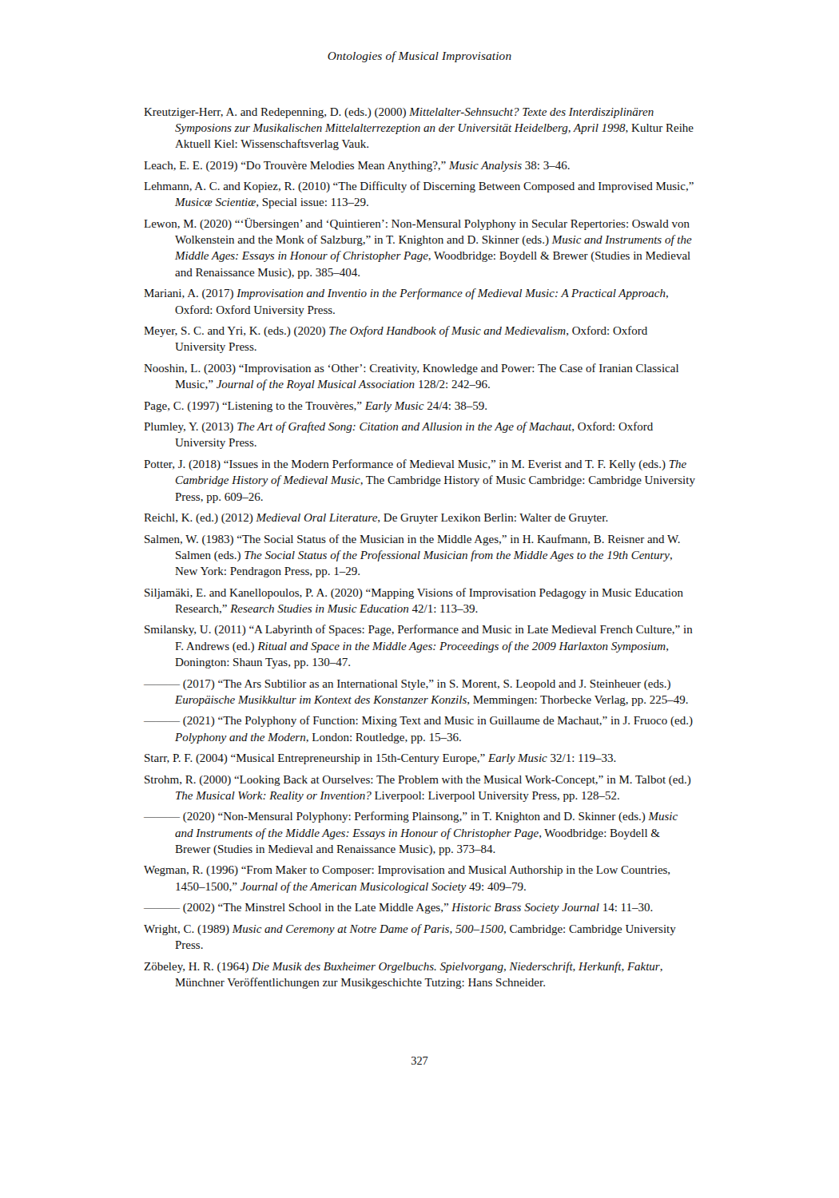Ontologies of Musical Improvisation
Kreutziger-Herr, A. and Redepenning, D. (eds.) (2000) Mittelalter-Sehnsucht? Texte des Interdisziplinären Symposions zur Musikalischen Mittelalterrezeption an der Universität Heidelberg, April 1998, Kultur Reihe Aktuell Kiel: Wissenschaftsverlag Vauk.
Leach, E. E. (2019) “Do Trouvère Melodies Mean Anything?,” Music Analysis 38: 3–46.
Lehmann, A. C. and Kopiez, R. (2010) “The Difficulty of Discerning Between Composed and Improvised Music,” Musicæ Scientiæ, Special issue: 113–29.
Lewon, M. (2020) “‘Übersingen’ and ‘Quintieren’: Non-Mensural Polyphony in Secular Repertories: Oswald von Wolkenstein and the Monk of Salzburg,” in T. Knighton and D. Skinner (eds.) Music and Instruments of the Middle Ages: Essays in Honour of Christopher Page, Woodbridge: Boydell & Brewer (Studies in Medieval and Renaissance Music), pp. 385–404.
Mariani, A. (2017) Improvisation and Inventio in the Performance of Medieval Music: A Practical Approach, Oxford: Oxford University Press.
Meyer, S. C. and Yri, K. (eds.) (2020) The Oxford Handbook of Music and Medievalism, Oxford: Oxford University Press.
Nooshin, L. (2003) “Improvisation as ‘Other’: Creativity, Knowledge and Power: The Case of Iranian Classical Music,” Journal of the Royal Musical Association 128/2: 242–96.
Page, C. (1997) “Listening to the Trouvères,” Early Music 24/4: 38–59.
Plumley, Y. (2013) The Art of Grafted Song: Citation and Allusion in the Age of Machaut, Oxford: Oxford University Press.
Potter, J. (2018) “Issues in the Modern Performance of Medieval Music,” in M. Everist and T. F. Kelly (eds.) The Cambridge History of Medieval Music, The Cambridge History of Music Cambridge: Cambridge University Press, pp. 609–26.
Reichl, K. (ed.) (2012) Medieval Oral Literature, De Gruyter Lexikon Berlin: Walter de Gruyter.
Salmen, W. (1983) “The Social Status of the Musician in the Middle Ages,” in H. Kaufmann, B. Reisner and W. Salmen (eds.) The Social Status of the Professional Musician from the Middle Ages to the 19th Century, New York: Pendragon Press, pp. 1–29.
Siljamäki, E. and Kanellopoulos, P. A. (2020) “Mapping Visions of Improvisation Pedagogy in Music Education Research,” Research Studies in Music Education 42/1: 113–39.
Smilansky, U. (2011) “A Labyrinth of Spaces: Page, Performance and Music in Late Medieval French Culture,” in F. Andrews (ed.) Ritual and Space in the Middle Ages: Proceedings of the 2009 Harlaxton Symposium, Donington: Shaun Tyas, pp. 130–47.
——— (2017) “The Ars Subtilior as an International Style,” in S. Morent, S. Leopold and J. Steinheuer (eds.) Europäische Musikkultur im Kontext des Konstanzer Konzils, Memmingen: Thorbecke Verlag, pp. 225–49.
——— (2021) “The Polyphony of Function: Mixing Text and Music in Guillaume de Machaut,” in J. Fruoco (ed.) Polyphony and the Modern, London: Routledge, pp. 15–36.
Starr, P. F. (2004) “Musical Entrepreneurship in 15th-Century Europe,” Early Music 32/1: 119–33.
Strohm, R. (2000) “Looking Back at Ourselves: The Problem with the Musical Work-Concept,” in M. Talbot (ed.) The Musical Work: Reality or Invention? Liverpool: Liverpool University Press, pp. 128–52.
——— (2020) “Non-Mensural Polyphony: Performing Plainsong,” in T. Knighton and D. Skinner (eds.) Music and Instruments of the Middle Ages: Essays in Honour of Christopher Page, Woodbridge: Boydell & Brewer (Studies in Medieval and Renaissance Music), pp. 373–84.
Wegman, R. (1996) “From Maker to Composer: Improvisation and Musical Authorship in the Low Countries, 1450–1500,” Journal of the American Musicological Society 49: 409–79.
——— (2002) “The Minstrel School in the Late Middle Ages,” Historic Brass Society Journal 14: 11–30.
Wright, C. (1989) Music and Ceremony at Notre Dame of Paris, 500–1500, Cambridge: Cambridge University Press.
Zöbeley, H. R. (1964) Die Musik des Buxheimer Orgelbuchs. Spielvorgang, Niederschrift, Herkunft, Faktur, Münchner Veröffentlichungen zur Musikgeschichte Tutzing: Hans Schneider.
327